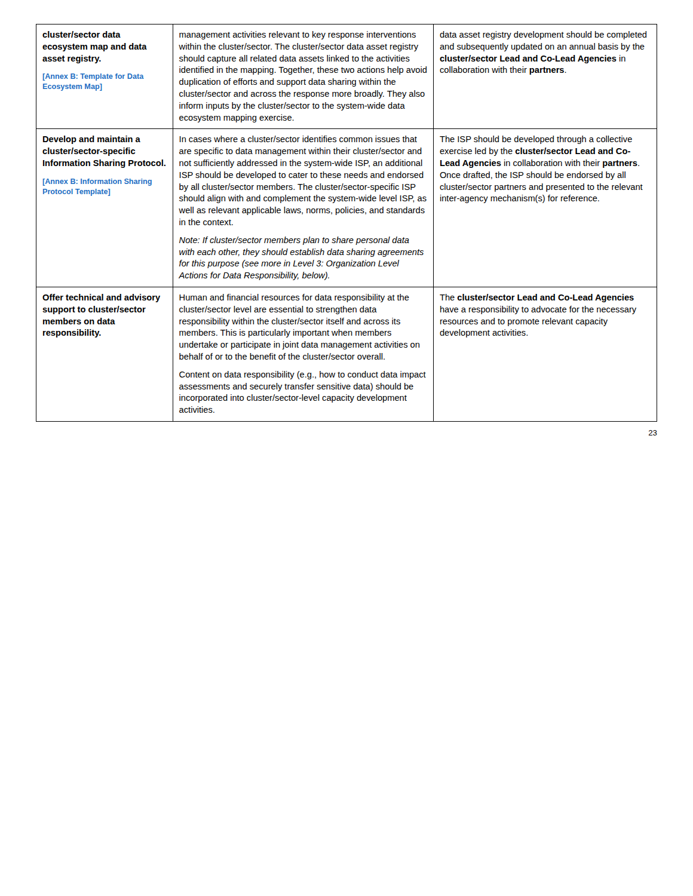| cluster/sector data ecosystem map and data asset registry. [Annex B: Template for Data Ecosystem Map] | management activities relevant to key response interventions within the cluster/sector. The cluster/sector data asset registry should capture all related data assets linked to the activities identified in the mapping. Together, these two actions help avoid duplication of efforts and support data sharing within the cluster/sector and across the response more broadly. They also inform inputs by the cluster/sector to the system-wide data ecosystem mapping exercise. | data asset registry development should be completed and subsequently updated on an annual basis by the cluster/sector Lead and Co-Lead Agencies in collaboration with their partners . |
| Develop and maintain a cluster/sector-specific Information Sharing Protocol. [Annex B: Information Sharing Protocol Template] | In cases where a cluster/sector identifies common issues that are specific to data management within their cluster/sector and not sufficiently addressed in the system-wide ISP, an additional ISP should be developed to cater to these needs and endorsed by all cluster/sector members. The cluster/sector-specific ISP should align with and complement the system-wide level ISP, as well as relevant applicable laws, norms, policies, and standards in the context. Note: If cluster/sector members plan to share personal data with each other, they should establish data sharing agreements for this purpose (see more in Level 3: Organization Level Actions for Data Responsibility, below). | The ISP should be developed through a collective exercise led by the cluster/sector Lead and Co-Lead Agencies in collaboration with their partners . Once drafted, the ISP should be endorsed by all cluster/sector partners and presented to the relevant inter-agency mechanism(s) for reference. |
| Offer technical and advisory support to cluster/sector members on data responsibility. | Human and financial resources for data responsibility at the cluster/sector level are essential to strengthen data responsibility within the cluster/sector itself and across its members. This is particularly important when members undertake or participate in joint data management activities on behalf of or to the benefit of the cluster/sector overall. Content on data responsibility (e.g., how to conduct data impact assessments and securely transfer sensitive data) should be incorporated into cluster/sector-level capacity development activities. | The cluster/sector Lead and Co-Lead Agencies have a responsibility to advocate for the necessary resources and to promote relevant capacity development activities. |
23